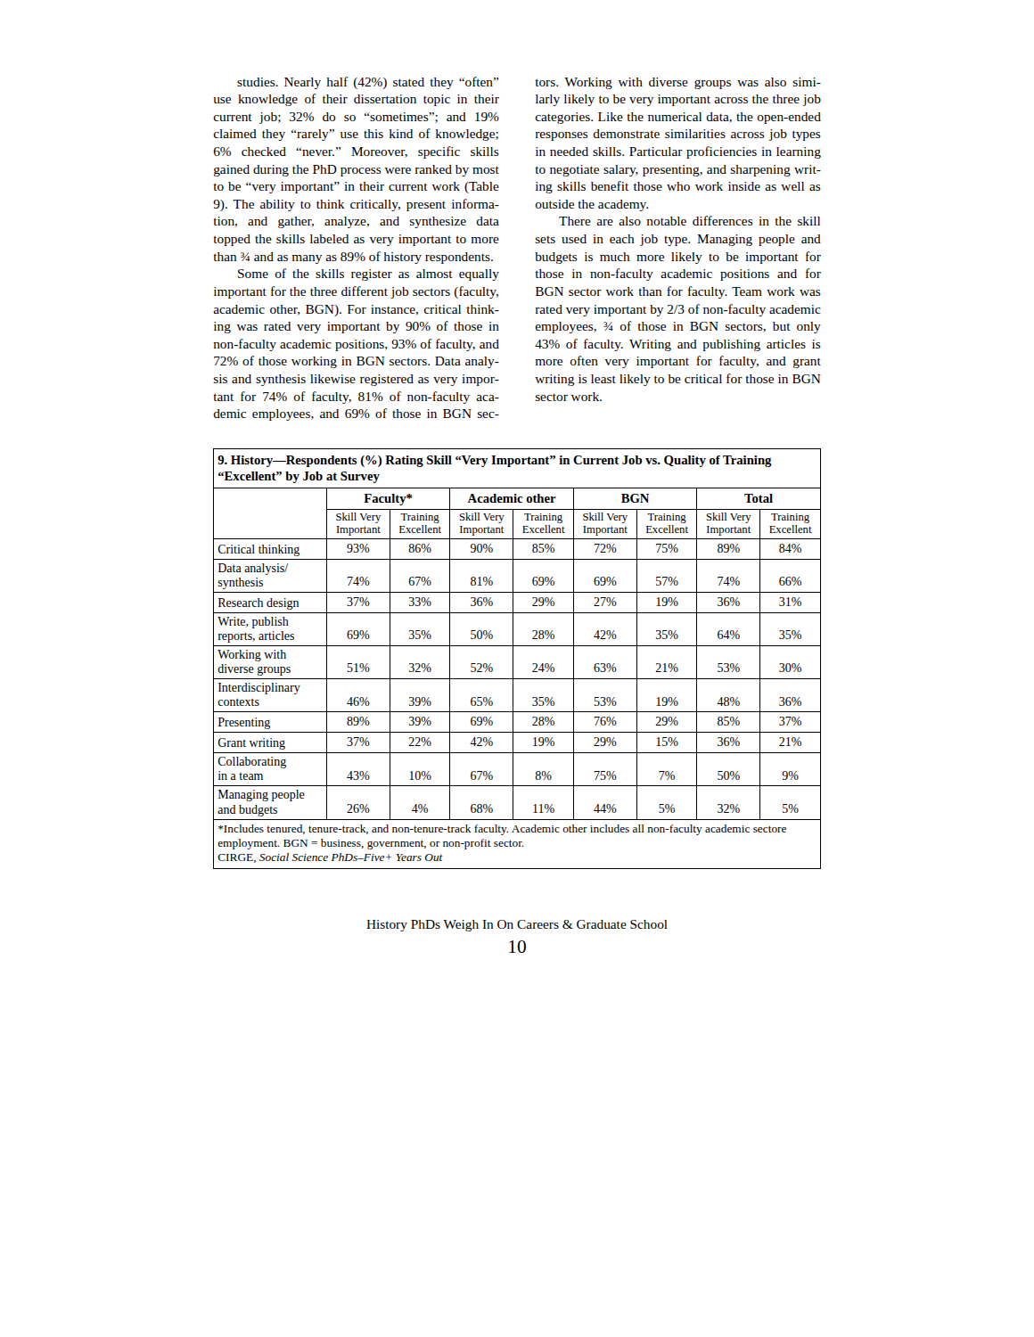studies. Nearly half (42%) stated they “often” use knowledge of their dissertation topic in their current job; 32% do so “sometimes”; and 19% claimed they “rarely” use this kind of knowledge; 6% checked “never.” Moreover, specific skills gained during the PhD process were ranked by most to be “very important” in their current work (Table 9). The ability to think critically, present information, and gather, analyze, and synthesize data topped the skills labeled as very important to more than ¾ and as many as 89% of history respondents.
Some of the skills register as almost equally important for the three different job sectors (faculty, academic other, BGN). For instance, critical thinking was rated very important by 90% of those in non-faculty academic positions, 93% of faculty, and 72% of those working in BGN sectors. Data analysis and synthesis likewise registered as very important for 74% of faculty, 81% of non-faculty academic employees, and 69% of those in BGN sectors. Working with diverse groups was also similarly likely to be very important across the three job categories. Like the numerical data, the open-ended responses demonstrate similarities across job types in needed skills. Particular proficiencies in learning to negotiate salary, presenting, and sharpening writing skills benefit those who work inside as well as outside the academy.
There are also notable differences in the skill sets used in each job type. Managing people and budgets is much more likely to be important for those in non-faculty academic positions and for BGN sector work than for faculty. Team work was rated very important by 2/3 of non-faculty academic employees, ¾ of those in BGN sectors, but only 43% of faculty. Writing and publishing articles is more often very important for faculty, and grant writing is least likely to be critical for those in BGN sector work.
9. History—Respondents (%) Rating Skill “Very Important” in Current Job vs. Quality of Training “Excellent” by Job at Survey
| | Faculty* | Academic other | BGN | Total |
| --- | --- | --- | --- | --- |
| Skill Very Important | Training Excellent | Skill Very Important | Training Excellent | Skill Very Important | Training Excellent | Skill Very Important | Training Excellent |
| Critical thinking | 93% | 86% | 90% | 85% | 72% | 75% | 89% | 84% |
| Data analysis/ synthesis | 74% | 67% | 81% | 69% | 69% | 57% | 74% | 66% |
| Research design | 37% | 33% | 36% | 29% | 27% | 19% | 36% | 31% |
| Write, publish reports, articles | 69% | 35% | 50% | 28% | 42% | 35% | 64% | 35% |
| Working with diverse groups | 51% | 32% | 52% | 24% | 63% | 21% | 53% | 30% |
| Interdisciplinary contexts | 46% | 39% | 65% | 35% | 53% | 19% | 48% | 36% |
| Presenting | 89% | 39% | 69% | 28% | 76% | 29% | 85% | 37% |
| Grant writing | 37% | 22% | 42% | 19% | 29% | 15% | 36% | 21% |
| Collaborating in a team | 43% | 10% | 67% | 8% | 75% | 7% | 50% | 9% |
| Managing people and budgets | 26% | 4% | 68% | 11% | 44% | 5% | 32% | 5% |
*Includes tenured, tenure-track, and non-tenure-track faculty. Academic other includes all non-faculty academic sectore employment. BGN = business, government, or non-profit sector.
CIRGE, Social Science PhDs–Five+ Years Out
History PhDs Weigh In On Careers & Graduate School
10